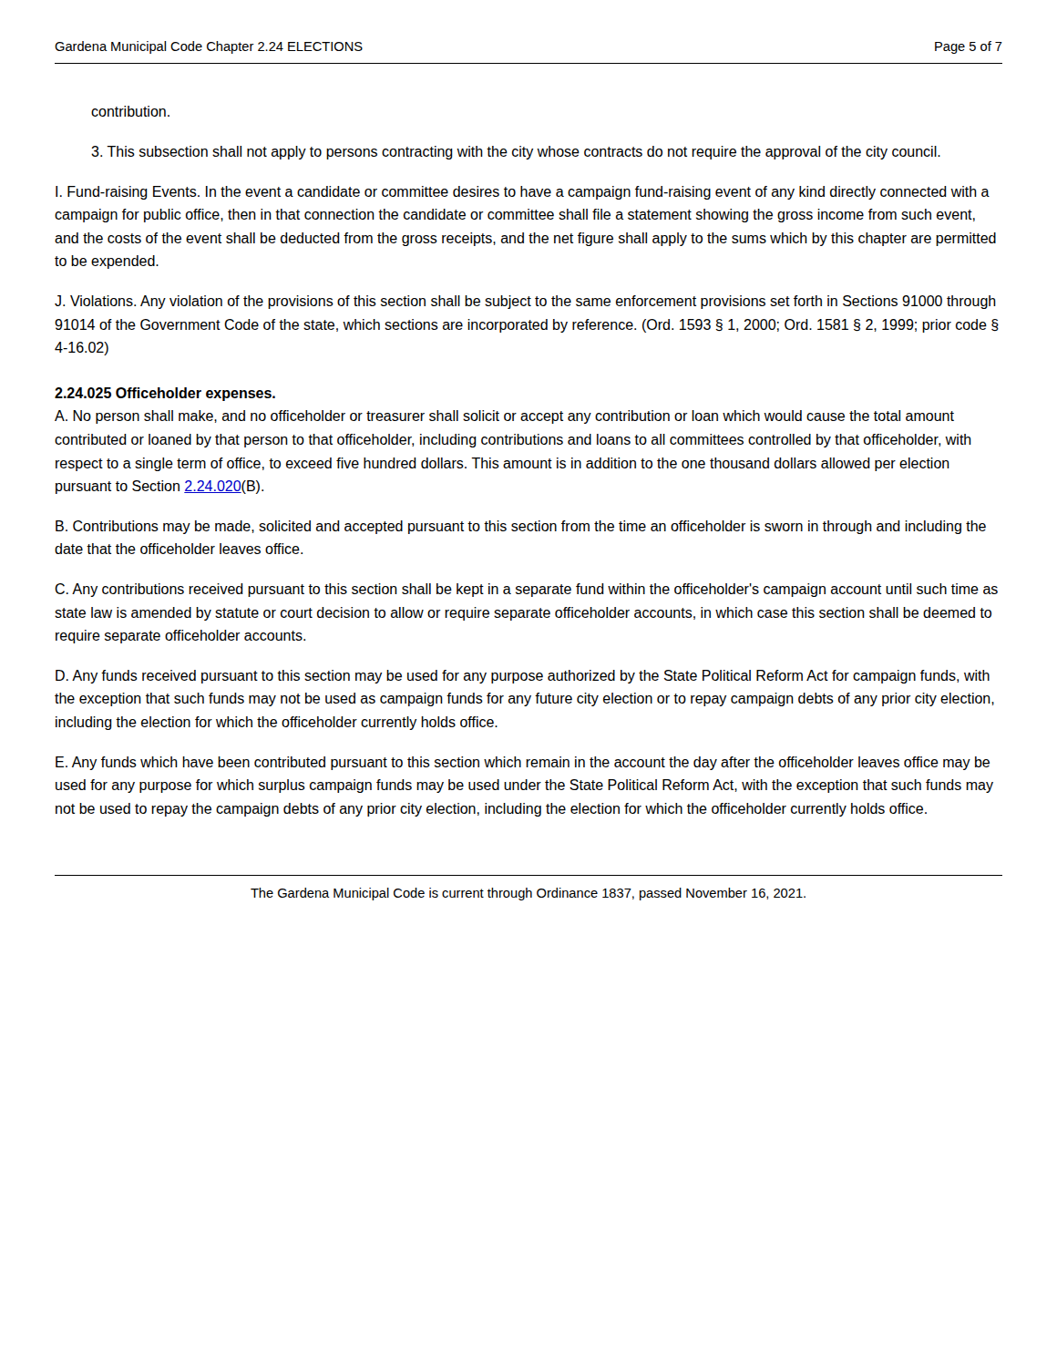Gardena Municipal Code Chapter 2.24 ELECTIONS Page 5 of 7
contribution.
3. This subsection shall not apply to persons contracting with the city whose contracts do not require the approval of the city council.
I. Fund-raising Events. In the event a candidate or committee desires to have a campaign fund-raising event of any kind directly connected with a campaign for public office, then in that connection the candidate or committee shall file a statement showing the gross income from such event, and the costs of the event shall be deducted from the gross receipts, and the net figure shall apply to the sums which by this chapter are permitted to be expended.
J. Violations. Any violation of the provisions of this section shall be subject to the same enforcement provisions set forth in Sections 91000 through 91014 of the Government Code of the state, which sections are incorporated by reference. (Ord. 1593 § 1, 2000; Ord. 1581 § 2, 1999; prior code § 4-16.02)
2.24.025 Officeholder expenses.
A. No person shall make, and no officeholder or treasurer shall solicit or accept any contribution or loan which would cause the total amount contributed or loaned by that person to that officeholder, including contributions and loans to all committees controlled by that officeholder, with respect to a single term of office, to exceed five hundred dollars. This amount is in addition to the one thousand dollars allowed per election pursuant to Section 2.24.020(B).
B. Contributions may be made, solicited and accepted pursuant to this section from the time an officeholder is sworn in through and including the date that the officeholder leaves office.
C. Any contributions received pursuant to this section shall be kept in a separate fund within the officeholder's campaign account until such time as state law is amended by statute or court decision to allow or require separate officeholder accounts, in which case this section shall be deemed to require separate officeholder accounts.
D. Any funds received pursuant to this section may be used for any purpose authorized by the State Political Reform Act for campaign funds, with the exception that such funds may not be used as campaign funds for any future city election or to repay campaign debts of any prior city election, including the election for which the officeholder currently holds office.
E. Any funds which have been contributed pursuant to this section which remain in the account the day after the officeholder leaves office may be used for any purpose for which surplus campaign funds may be used under the State Political Reform Act, with the exception that such funds may not be used to repay the campaign debts of any prior city election, including the election for which the officeholder currently holds office.
The Gardena Municipal Code is current through Ordinance 1837, passed November 16, 2021.